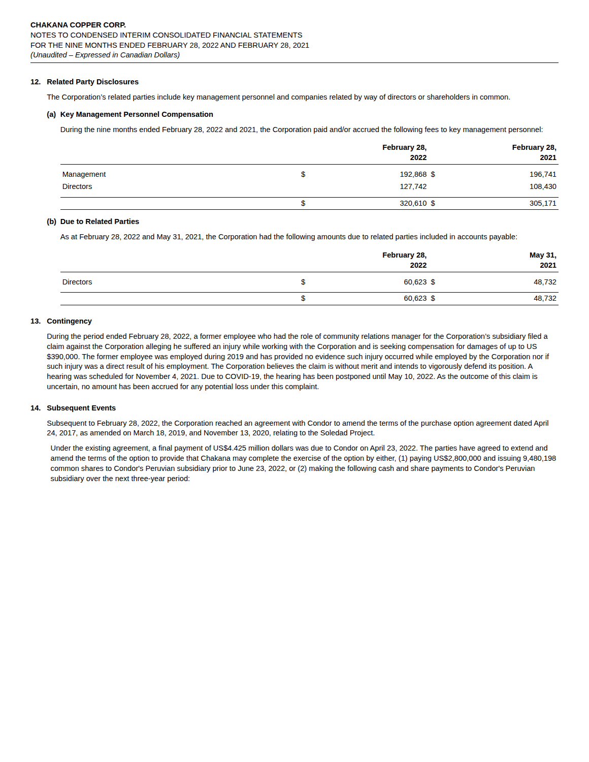Chakana Copper Corp.
NOTES TO CONDENSED INTERIM CONSOLIDATED FINANCIAL STATEMENTS
FOR THE NINE MONTHS ENDED FEBRUARY 28, 2022 AND FEBRUARY 28, 2021
(Unaudited – Expressed in Canadian Dollars)
12. Related Party Disclosures
The Corporation’s related parties include key management personnel and companies related by way of directors or shareholders in common.
(a) Key Management Personnel Compensation
During the nine months ended February 28, 2022 and 2021, the Corporation paid and/or accrued the following fees to key management personnel:
| | | February 28, 2022 | | February 28, 2021 |
| --- | --- | --- | --- | --- |
| Management | $ | 192,868 | $ | 196,741 |
| Directors | | 127,742 | | 108,430 |
| | $ | 320,610 | $ | 305,171 |
(b) Due to Related Parties
As at February 28, 2022 and May 31, 2021, the Corporation had the following amounts due to related parties included in accounts payable:
| | | February 28, 2022 | | May 31, 2021 |
| --- | --- | --- | --- | --- |
| Directors | $ | 60,623 | $ | 48,732 |
| | $ | 60,623 | $ | 48,732 |
13. Contingency
During the period ended February 28, 2022, a former employee who had the role of community relations manager for the Corporation’s subsidiary filed a claim against the Corporation alleging he suffered an injury while working with the Corporation and is seeking compensation for damages of up to US $390,000. The former employee was employed during 2019 and has provided no evidence such injury occurred while employed by the Corporation nor if such injury was a direct result of his employment. The Corporation believes the claim is without merit and intends to vigorously defend its position. A hearing was scheduled for November 4, 2021. Due to COVID-19, the hearing has been postponed until May 10, 2022. As the outcome of this claim is uncertain, no amount has been accrued for any potential loss under this complaint.
14. Subsequent Events
Subsequent to February 28, 2022, the Corporation reached an agreement with Condor to amend the terms of the purchase option agreement dated April 24, 2017, as amended on March 18, 2019, and November 13, 2020, relating to the Soledad Project.
Under the existing agreement, a final payment of US$4.425 million dollars was due to Condor on April 23, 2022. The parties have agreed to extend and amend the terms of the option to provide that Chakana may complete the exercise of the option by either, (1) paying US$2,800,000 and issuing 9,480,198 common shares to Condor's Peruvian subsidiary prior to June 23, 2022, or (2) making the following cash and share payments to Condor's Peruvian subsidiary over the next three-year period: